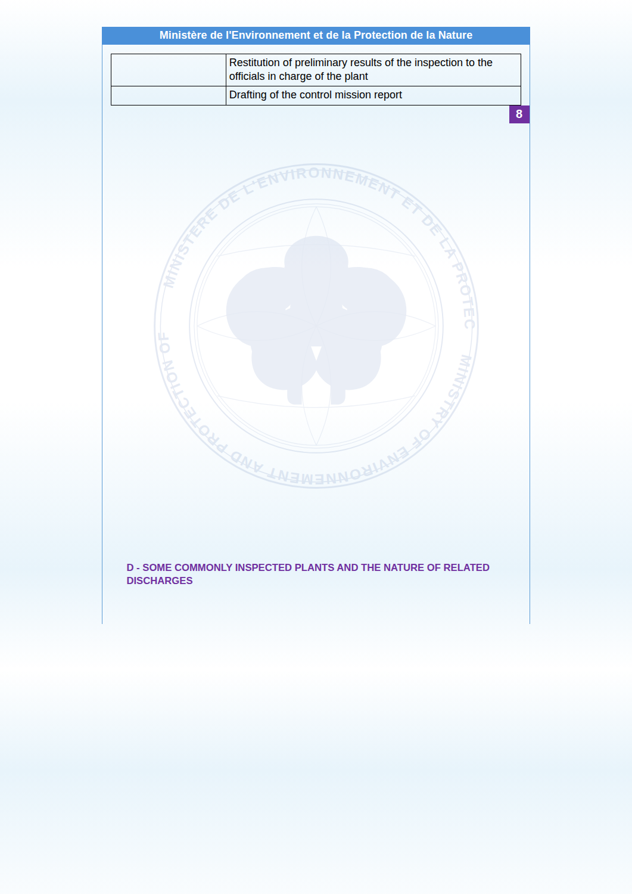Ministère de l'Environnement et de la Protection de la Nature
| | Restitution of preliminary results of the inspection to the officials in charge of the plant |
| | Drafting of the control mission report |
MINISTERE DE L'ENVIRONNEMENT ET DE LA PROTECTION DE LA NATURE MINISTRY OF ENVIRONNEMENT AND PROTECTION OF NATURE
D - SOME COMMONLY INSPECTED PLANTS AND THE NATURE OF RELATED DISCHARGES
8